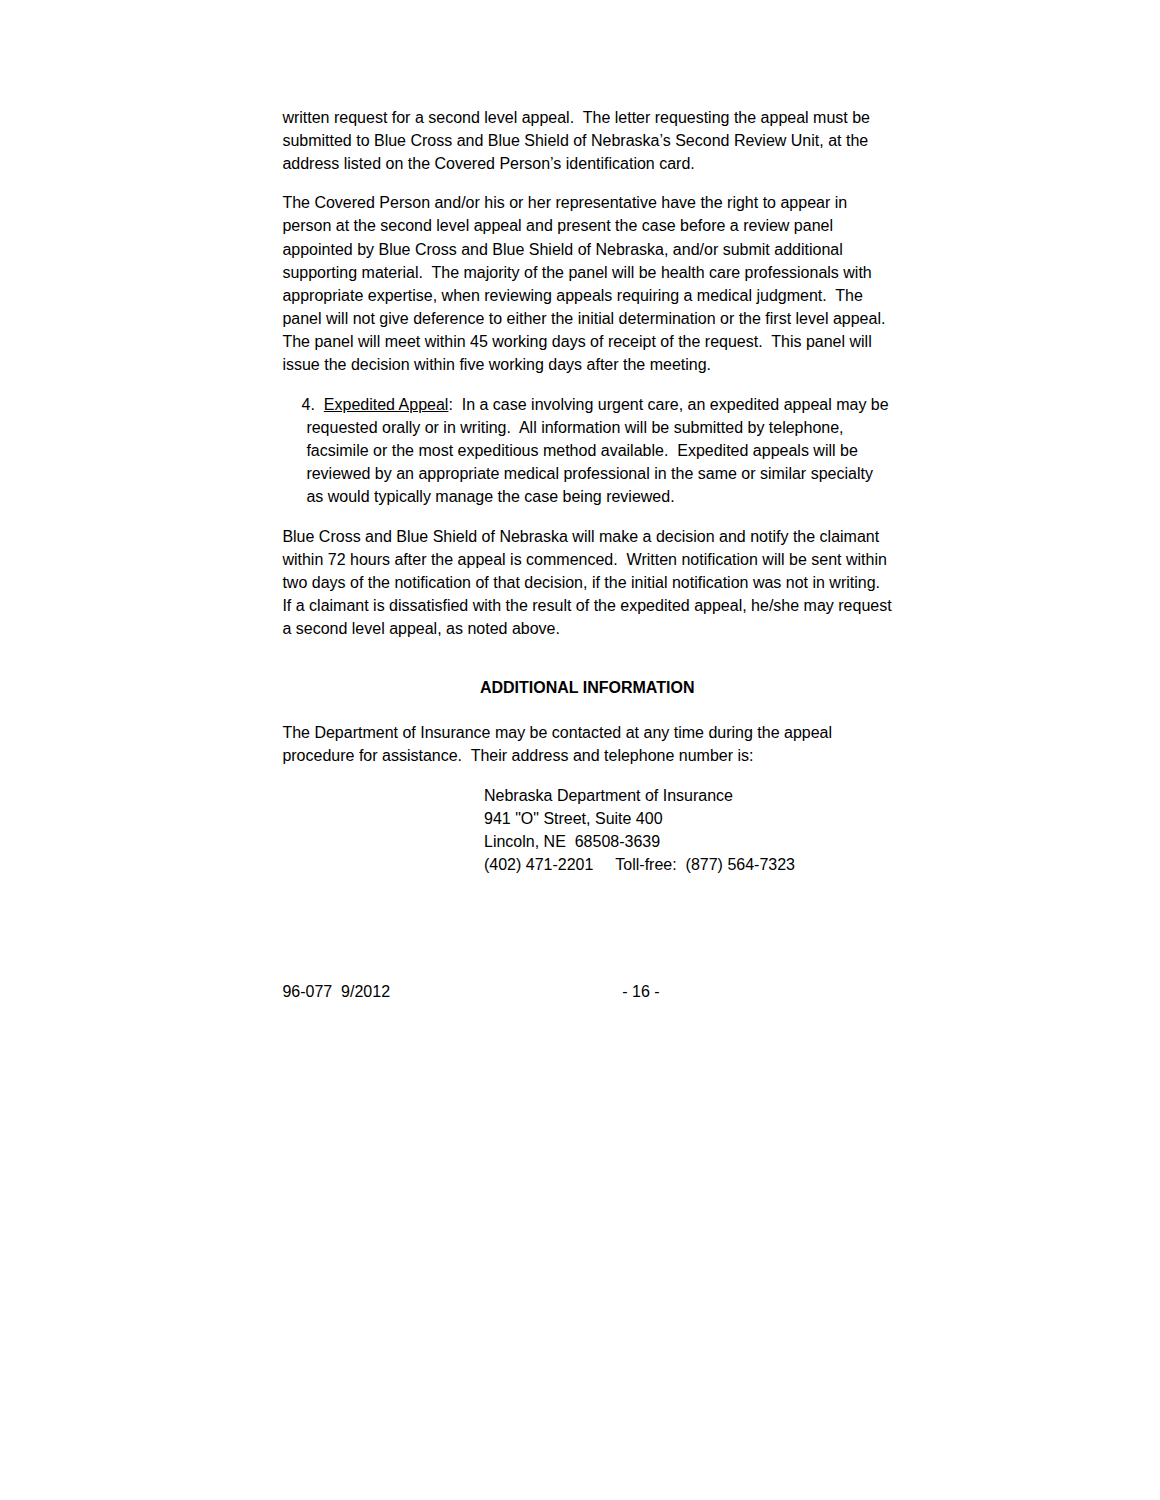written request for a second level appeal. The letter requesting the appeal must be submitted to Blue Cross and Blue Shield of Nebraska’s Second Review Unit, at the address listed on the Covered Person’s identification card.
The Covered Person and/or his or her representative have the right to appear in person at the second level appeal and present the case before a review panel appointed by Blue Cross and Blue Shield of Nebraska, and/or submit additional supporting material. The majority of the panel will be health care professionals with appropriate expertise, when reviewing appeals requiring a medical judgment. The panel will not give deference to either the initial determination or the first level appeal. The panel will meet within 45 working days of receipt of the request. This panel will issue the decision within five working days after the meeting.
4. Expedited Appeal: In a case involving urgent care, an expedited appeal may be requested orally or in writing. All information will be submitted by telephone, facsimile or the most expeditious method available. Expedited appeals will be reviewed by an appropriate medical professional in the same or similar specialty as would typically manage the case being reviewed.
Blue Cross and Blue Shield of Nebraska will make a decision and notify the claimant within 72 hours after the appeal is commenced. Written notification will be sent within two days of the notification of that decision, if the initial notification was not in writing. If a claimant is dissatisfied with the result of the expedited appeal, he/she may request a second level appeal, as noted above.
ADDITIONAL INFORMATION
The Department of Insurance may be contacted at any time during the appeal procedure for assistance. Their address and telephone number is:
Nebraska Department of Insurance
941 "O" Street, Suite 400
Lincoln, NE 68508-3639
(402) 471-2201 Toll-free: (877) 564-7323
96-077 9/2012
- 16 -